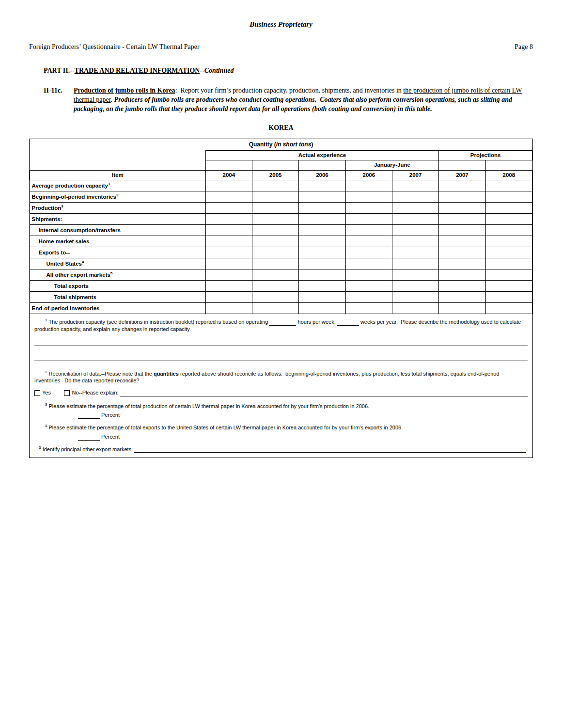Business Proprietary
Foreign Producers’ Questionnaire - Certain LW Thermal Paper
Page 8
PART II.--TRADE AND RELATED INFORMATION--Continued
II-11c.
Production of jumbo rolls in Korea: Report your firm’s production capacity, production, shipments, and inventories in the production of jumbo rolls of certain LW thermal paper. Producers of jumbo rolls are producers who conduct coating operations. Coaters that also perform conversion operations, such as slitting and packaging, on the jumbo rolls that they produce should report data for all operations (both coating and conversion) in this table.
KOREA
| Quantity ( in short tons ) / / Actual experience / Projections / / / / / / January-June / / / / Item / 2004 / 2005 / 2006 / 2006 / 2007 / 2007 / 2008 / / Average production capacity 1 / / / / / / / / / Beginning-of-period inventories 2 / / / / / / / / / Production 3 / / / / / / / / / Shipments: / / / / / / / / / Internal consumption/transfers / / / / / / / / / Home market sales / / / / / / / / / Exports to-- / / / / / / / / / United States 4 / / / / / / / / / All other export markets 5 / / / / / / / / / Total exports / / / / / / / / / Total shipments / / / / / / / / / End-of-period inventories / / / / / / / / 1 The production capacity (see definitions in instruction booklet) reported is based on operating hours per week, weeks per year. Please describe the methodology used to calculate production capacity, and explain any changes in reported capacity. 2 Reconciliation of data.--Please note that the quantities reported above should reconcile as follows: beginning-of-period inventories, plus production, less total shipments, equals end-of-period inventories. Do the data reported reconcile? Yes No--Please explain: 3 Please estimate the percentage of total production of certain LW thermal paper in Korea accounted for by your firm's production in 2006. Percent 4 Please estimate the percentage of total exports to the United States of certain LW thermal paper in Korea accounted for by your firm's exports in 2006. Percent 5 Identify principal other export markets. . |